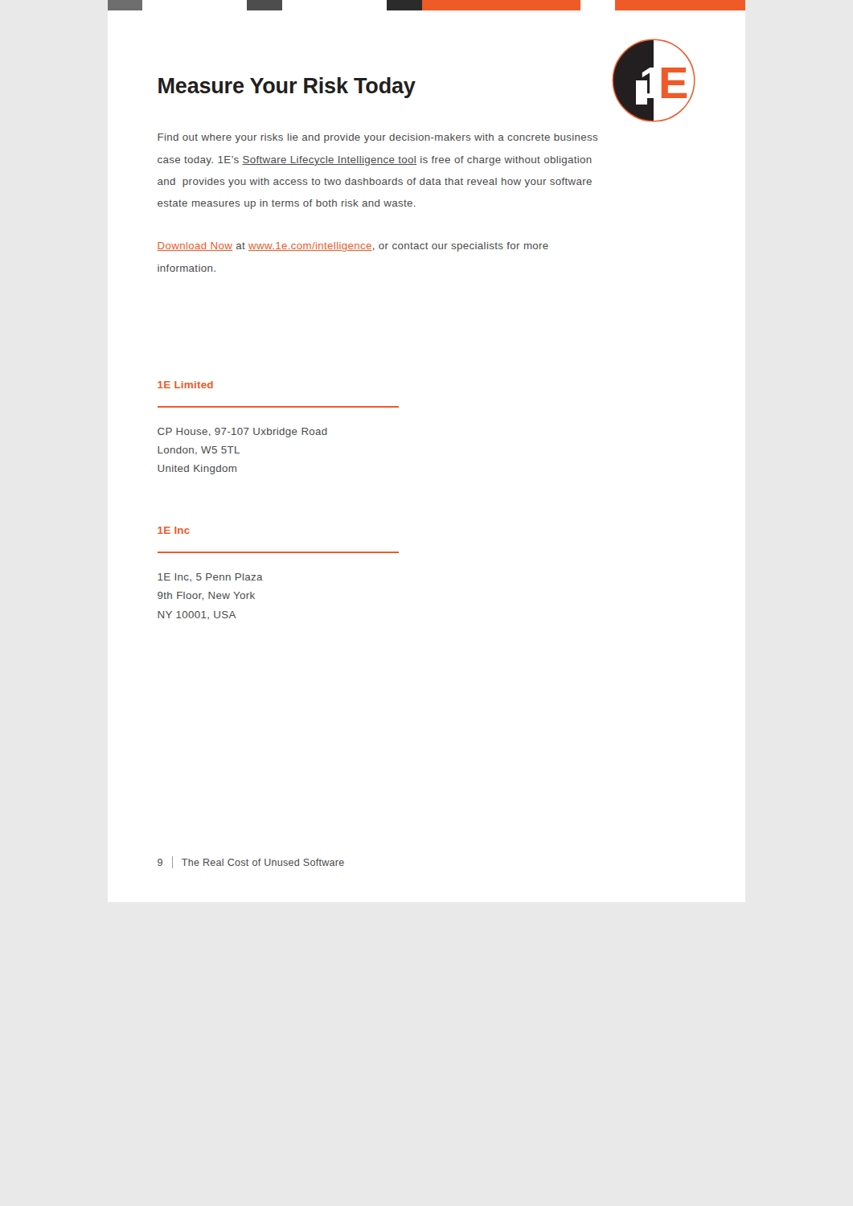1 E
Measure Your Risk Today
Find out where your risks lie and provide your decision-makers with a concrete business case today. 1E’s Software Lifecycle Intelligence tool is free of charge without obligation and provides you with access to two dashboards of data that reveal how your software estate measures up in terms of both risk and waste.
Download Now at www.1e.com/intelligence, or contact our specialists for more information.
1E Limited
CP House, 97-107 Uxbridge Road
London, W5 5TL
United Kingdom
1E Inc
1E Inc, 5 Penn Plaza
9th Floor, New York
NY 10001, USA
9 The Real Cost of Unused Software